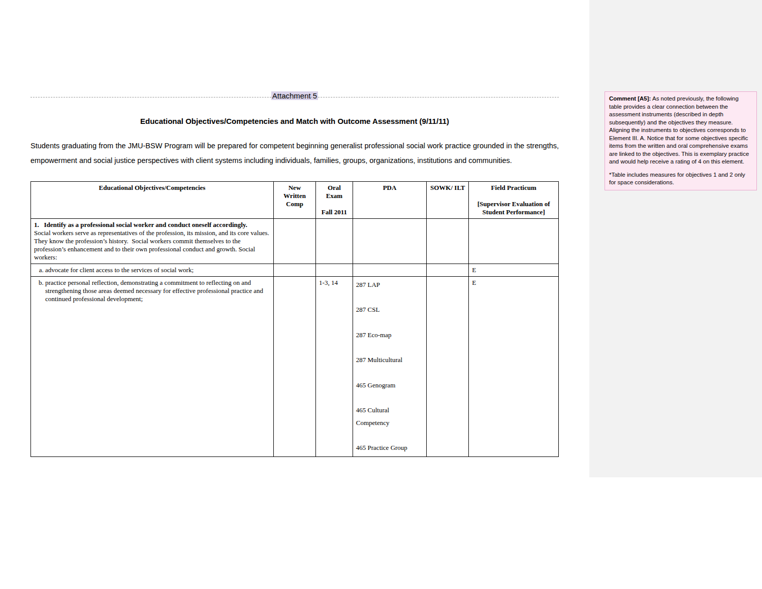Comment [A5]: As noted previously, the following table provides a clear connection between the assessment instruments (described in depth subsequently) and the objectives they measure. Aligning the instruments to objectives corresponds to Element III. A. Notice that for some objectives specific items from the written and oral comprehensive exams are linked to the objectives. This is exemplary practice and would help receive a rating of 4 on this element.
*Table includes measures for objectives 1 and 2 only for space considerations.
Attachment 5
Educational Objectives/Competencies and Match with Outcome Assessment (9/11/11)
Students graduating from the JMU-BSW Program will be prepared for competent beginning generalist professional social work practice grounded in the strengths, empowerment and social justice perspectives with client systems including individuals, families, groups, organizations, institutions and communities.
| Educational Objectives/Competencies | New Written Comp | Oral Exam Fall 2011 | PDA | SOWK/ ILT | Field Practicum [Supervisor Evaluation of Student Performance] |
| --- | --- | --- | --- | --- | --- |
| 1. Identify as a professional social worker and conduct oneself accordingly. Social workers serve as representatives of the profession, its mission, and its core values. They know the profession’s history. Social workers commit themselves to the profession’s enhancement and to their own professional conduct and growth. Social workers: | | | | | |
| advocate for client access to the services of social work; | | | | | E |
| practice personal reflection, demonstrating a commitment to reflecting on and strengthening those areas deemed necessary for effective professional practice and continued professional development; | | 1-3, 14 | 287 LAP 287 CSL 287 Eco-map 287 Multicultural 465 Genogram 465 Cultural Competency 465 Practice Group | | E |